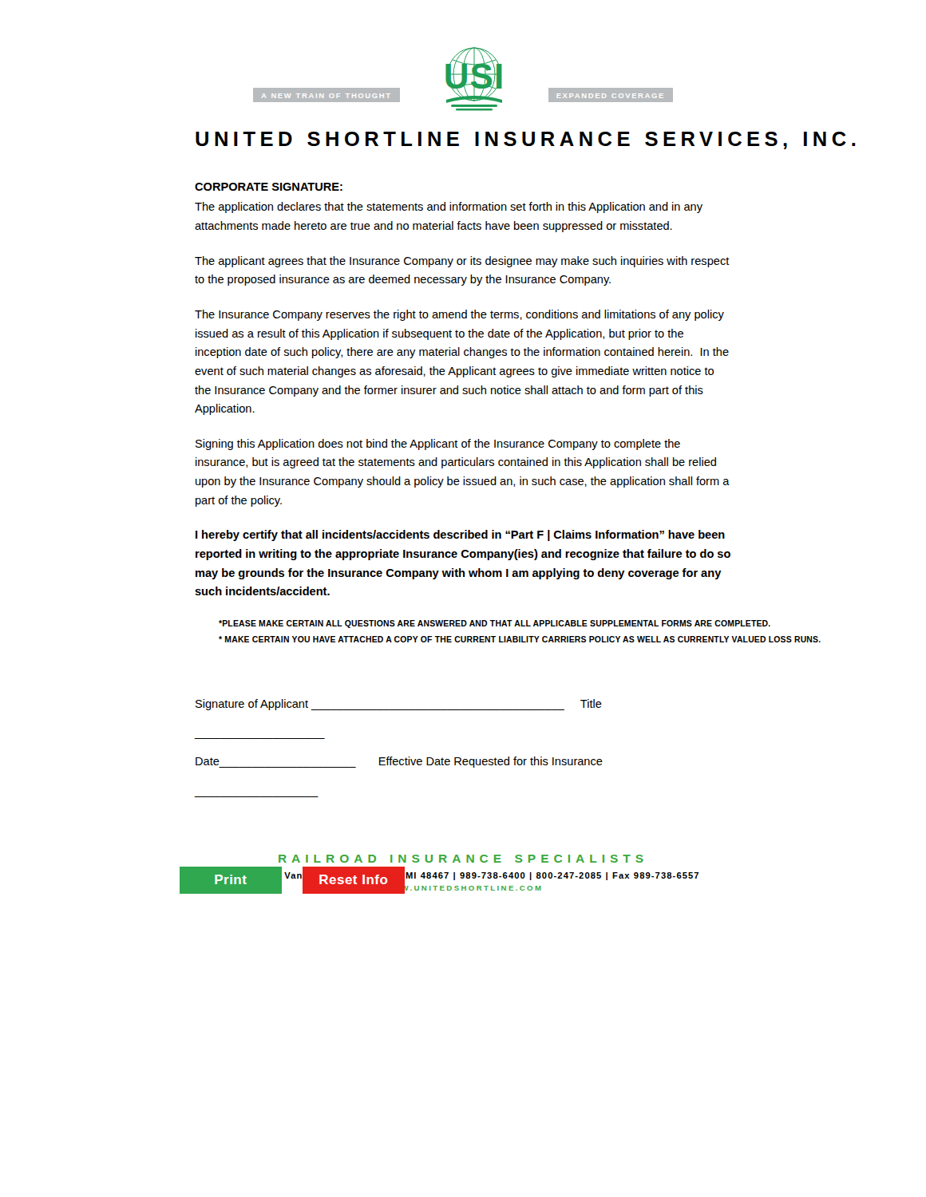A NEW TRAIN OF THOUGHT
USI
EXPANDED COVERAGE
UNITED SHORTLINE INSURANCE SERVICES, INC.
CORPORATE SIGNATURE:
The application declares that the statements and information set forth in this Application and in any attachments made hereto are true and no material facts have been suppressed or misstated.
The applicant agrees that the Insurance Company or its designee may make such inquiries with respect to the proposed insurance as are deemed necessary by the Insurance Company.
The Insurance Company reserves the right to amend the terms, conditions and limitations of any policy issued as a result of this Application if subsequent to the date of the Application, but prior to the inception date of such policy, there are any material changes to the information contained herein. In the event of such material changes as aforesaid, the Applicant agrees to give immediate written notice to the Insurance Company and the former insurer and such notice shall attach to and form part of this Application.
Signing this Application does not bind the Applicant of the Insurance Company to complete the insurance, but is agreed tat the statements and particulars contained in this Application shall be relied upon by the Insurance Company should a policy be issued an, in such case, the application shall form a part of the policy.
I hereby certify that all incidents/accidents described in “Part F | Claims Information” have been reported in writing to the appropriate Insurance Company(ies) and recognize that failure to do so may be grounds for the Insurance Company with whom I am applying to deny coverage for any such incidents/accident.
*PLEASE MAKE CERTAIN ALL QUESTIONS ARE ANSWERED AND THAT ALL APPLICABLE SUPPLEMENTAL FORMS ARE COMPLETED.
* MAKE CERTAIN YOU HAVE ATTACHED A COPY OF THE CURRENT LIABILITY CARRIERS POLICY AS WELL AS CURRENTLY VALUED LOSS RUNS.
Signature of Applicant _______________________________________ Title ____________________
Date_____________________ Effective Date Requested for this Insurance ___________________
RAILROAD INSURANCE SPECIALISTS
8265 North Van Dyke | Port Austin, MI 48467 | 989-738-6400 | 800-247-2085 | Fax 989-738-6557
WWW.UNITEDSHORTLINE.COM
Print Reset Info